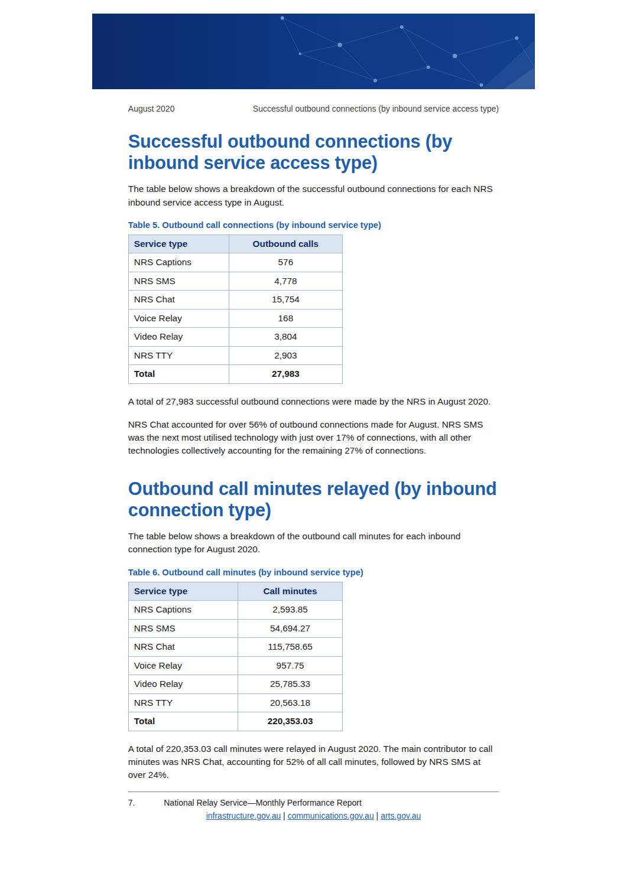August 2020
Successful outbound connections (by inbound service access type)
Successful outbound connections (by inbound service access type)
The table below shows a breakdown of the successful outbound connections for each NRS inbound service access type in August.
Table 5. Outbound call connections (by inbound service type)
| Service type | Outbound calls |
| --- | --- |
| NRS Captions | 576 |
| NRS SMS | 4,778 |
| NRS Chat | 15,754 |
| Voice Relay | 168 |
| Video Relay | 3,804 |
| NRS TTY | 2,903 |
| Total | 27,983 |
A total of 27,983 successful outbound connections were made by the NRS in August 2020.
NRS Chat accounted for over 56% of outbound connections made for August. NRS SMS was the next most utilised technology with just over 17% of connections, with all other technologies collectively accounting for the remaining 27% of connections.
Outbound call minutes relayed (by inbound connection type)
The table below shows a breakdown of the outbound call minutes for each inbound connection type for August 2020.
Table 6. Outbound call minutes (by inbound service type)
| Service type | Call minutes |
| --- | --- |
| NRS Captions | 2,593.85 |
| NRS SMS | 54,694.27 |
| NRS Chat | 115,758.65 |
| Voice Relay | 957.75 |
| Video Relay | 25,785.33 |
| NRS TTY | 20,563.18 |
| Total | 220,353.03 |
A total of 220,353.03 call minutes were relayed in August 2020. The main contributor to call minutes was NRS Chat, accounting for 52% of all call minutes, followed by NRS SMS at over 24%.
7.
National Relay Service—Monthly Performance Report
infrastructure.gov.au | communications.gov.au | arts.gov.au